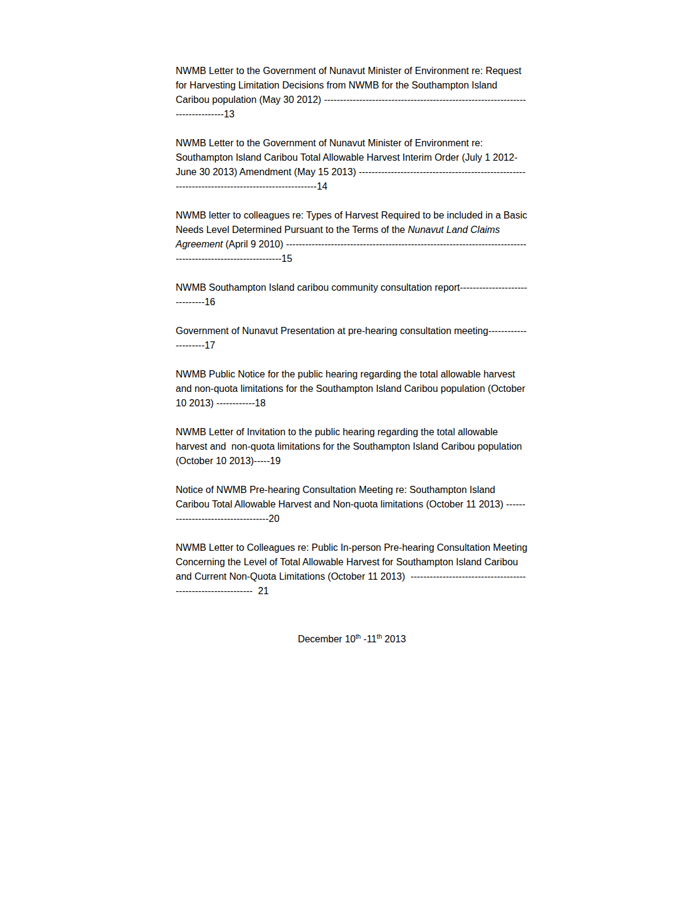NWMB Letter to the Government of Nunavut Minister of Environment re: Request for Harvesting Limitation Decisions from NWMB for the Southampton Island Caribou population (May 30 2012) ------------------------------------------------------------------------------13
NWMB Letter to the Government of Nunavut Minister of Environment re: Southampton Island Caribou Total Allowable Harvest Interim Order (July 1 2012-June 30 2013) Amendment (May 15 2013) ------------------------------------------------------------------------------------------------14
NWMB letter to colleagues re: Types of Harvest Required to be included in a Basic Needs Level Determined Pursuant to the Terms of the Nunavut Land Claims Agreement (April 9 2010) ------------------------------------------------------------------------------------------------------------15
NWMB Southampton Island caribou community consultation report------------------------------16
Government of Nunavut Presentation at pre-hearing consultation meeting---------------------17
NWMB Public Notice for the public hearing regarding the total allowable harvest and non-quota limitations for the Southampton Island Caribou population (October 10 2013) ------------18
NWMB Letter of Invitation to the public hearing regarding the total allowable harvest and non-quota limitations for the Southampton Island Caribou population (October 10 2013)-----19
Notice of NWMB Pre-hearing Consultation Meeting re: Southampton Island Caribou Total Allowable Harvest and Non-quota limitations (October 11 2013) -----------------------------------20
NWMB Letter to Colleagues re: Public In-person Pre-hearing Consultation Meeting Concerning the Level of Total Allowable Harvest for Southampton Island Caribou and Current Non-Quota Limitations (October 11 2013) ------------------------------------------------------------ 21
December 10th -11th 2013